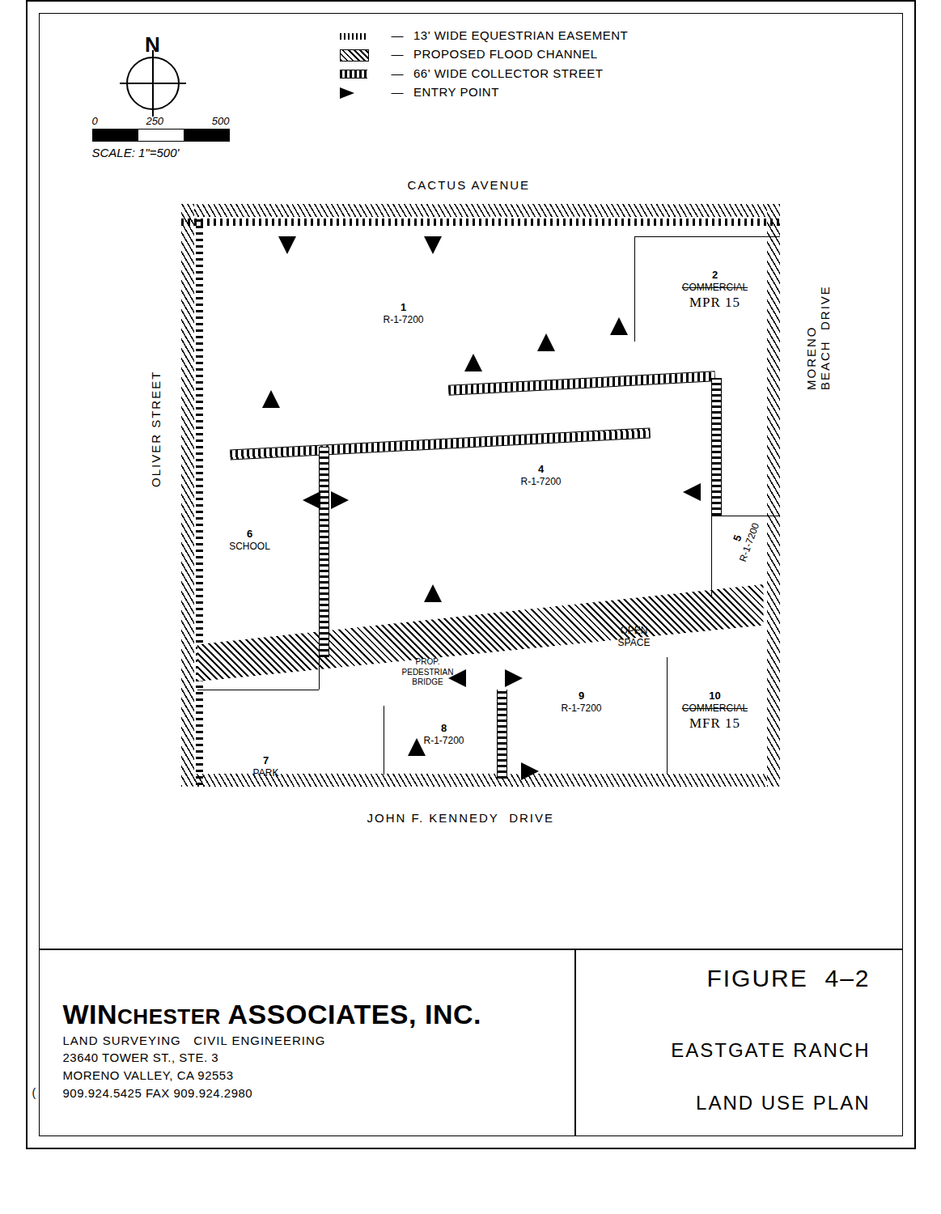N
0250500
SCALE: 1"=500'
| | — | 13' WIDE EQUESTRIAN EASEMENT |
| | — | PROPOSED FLOOD CHANNEL |
| | — | 66' WIDE COLLECTOR STREET |
| | — | ENTRY POINT |
CACTUS AVENUE
JOHN F. KENNEDY DRIVE
OLIVER STREET
MORENO BEACH DRIVE
1
R-1-7200
2
COMMERCIAL
MPR 15
4
R-1-7200
5
R-1-7200
6
SCHOOL
7
PARK
8
R-1-7200
9
R-1-7200
10
COMMERCIAL
MFR 15
OPEN
SPACE
PROP.
PEDESTRIAN
BRIDGE
WINCHESTER ASSOCIATES, INC.
LAND SURVEYING CIVIL ENGINEERING
23640 TOWER ST., STE. 3
MORENO VALLEY, CA 92553
909.924.5425 FAX 909.924.2980
FIGURE 4–2
EASTGATE RANCH
LAND USE PLAN
(